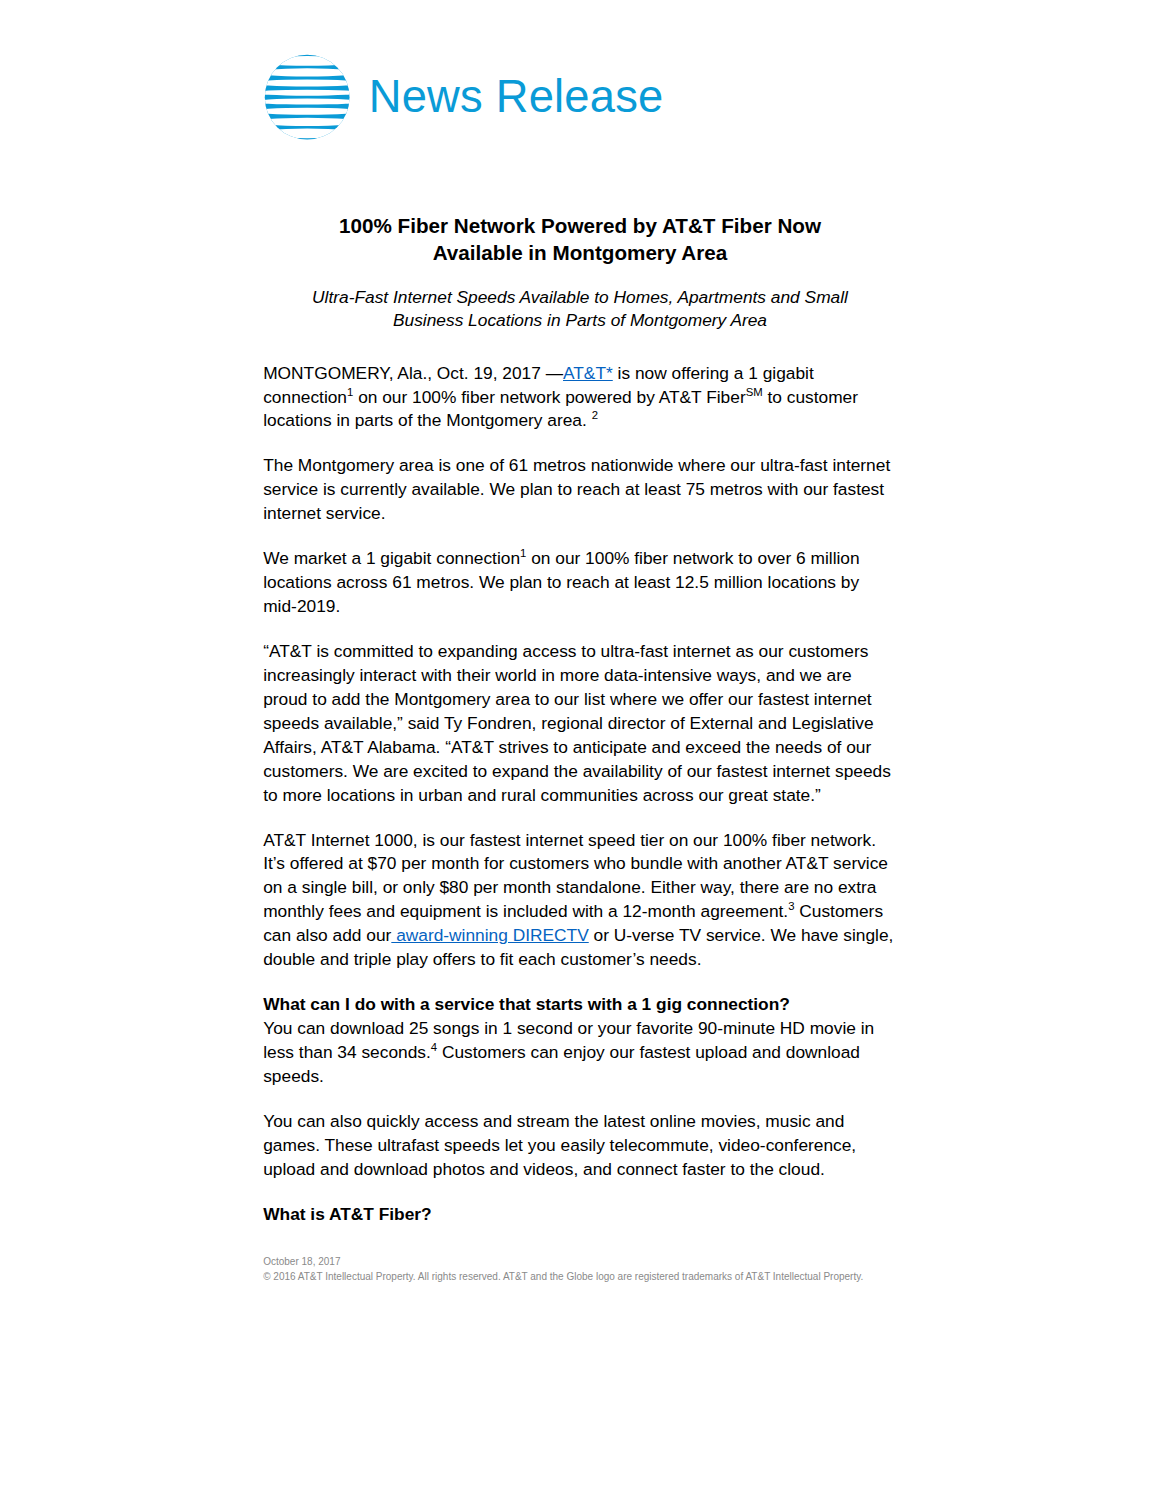News Release
100% Fiber Network Powered by AT&T Fiber Now Available in Montgomery Area
Ultra-Fast Internet Speeds Available to Homes, Apartments and Small Business Locations in Parts of Montgomery Area
MONTGOMERY, Ala., Oct. 19, 2017 —AT&T* is now offering a 1 gigabit connection1 on our 100% fiber network powered by AT&T FiberSM to customer locations in parts of the Montgomery area. 2
The Montgomery area is one of 61 metros nationwide where our ultra-fast internet service is currently available. We plan to reach at least 75 metros with our fastest internet service.
We market a 1 gigabit connection1 on our 100% fiber network to over 6 million locations across 61 metros. We plan to reach at least 12.5 million locations by mid-2019.
“AT&T is committed to expanding access to ultra-fast internet as our customers increasingly interact with their world in more data-intensive ways, and we are proud to add the Montgomery area to our list where we offer our fastest internet speeds available,” said Ty Fondren, regional director of External and Legislative Affairs, AT&T Alabama. “AT&T strives to anticipate and exceed the needs of our customers. We are excited to expand the availability of our fastest internet speeds to more locations in urban and rural communities across our great state.”
AT&T Internet 1000, is our fastest internet speed tier on our 100% fiber network. It’s offered at $70 per month for customers who bundle with another AT&T service on a single bill, or only $80 per month standalone. Either way, there are no extra monthly fees and equipment is included with a 12-month agreement.3 Customers can also add our award-winning DIRECTV or U-verse TV service. We have single, double and triple play offers to fit each customer’s needs.
What can I do with a service that starts with a 1 gig connection?
You can download 25 songs in 1 second or your favorite 90-minute HD movie in less than 34 seconds.4 Customers can enjoy our fastest upload and download speeds.
You can also quickly access and stream the latest online movies, music and games. These ultrafast speeds let you easily telecommute, video-conference, upload and download photos and videos, and connect faster to the cloud.
What is AT&T Fiber?
October 18, 2017
© 2016 AT&T Intellectual Property. All rights reserved. AT&T and the Globe logo are registered trademarks of AT&T Intellectual Property.